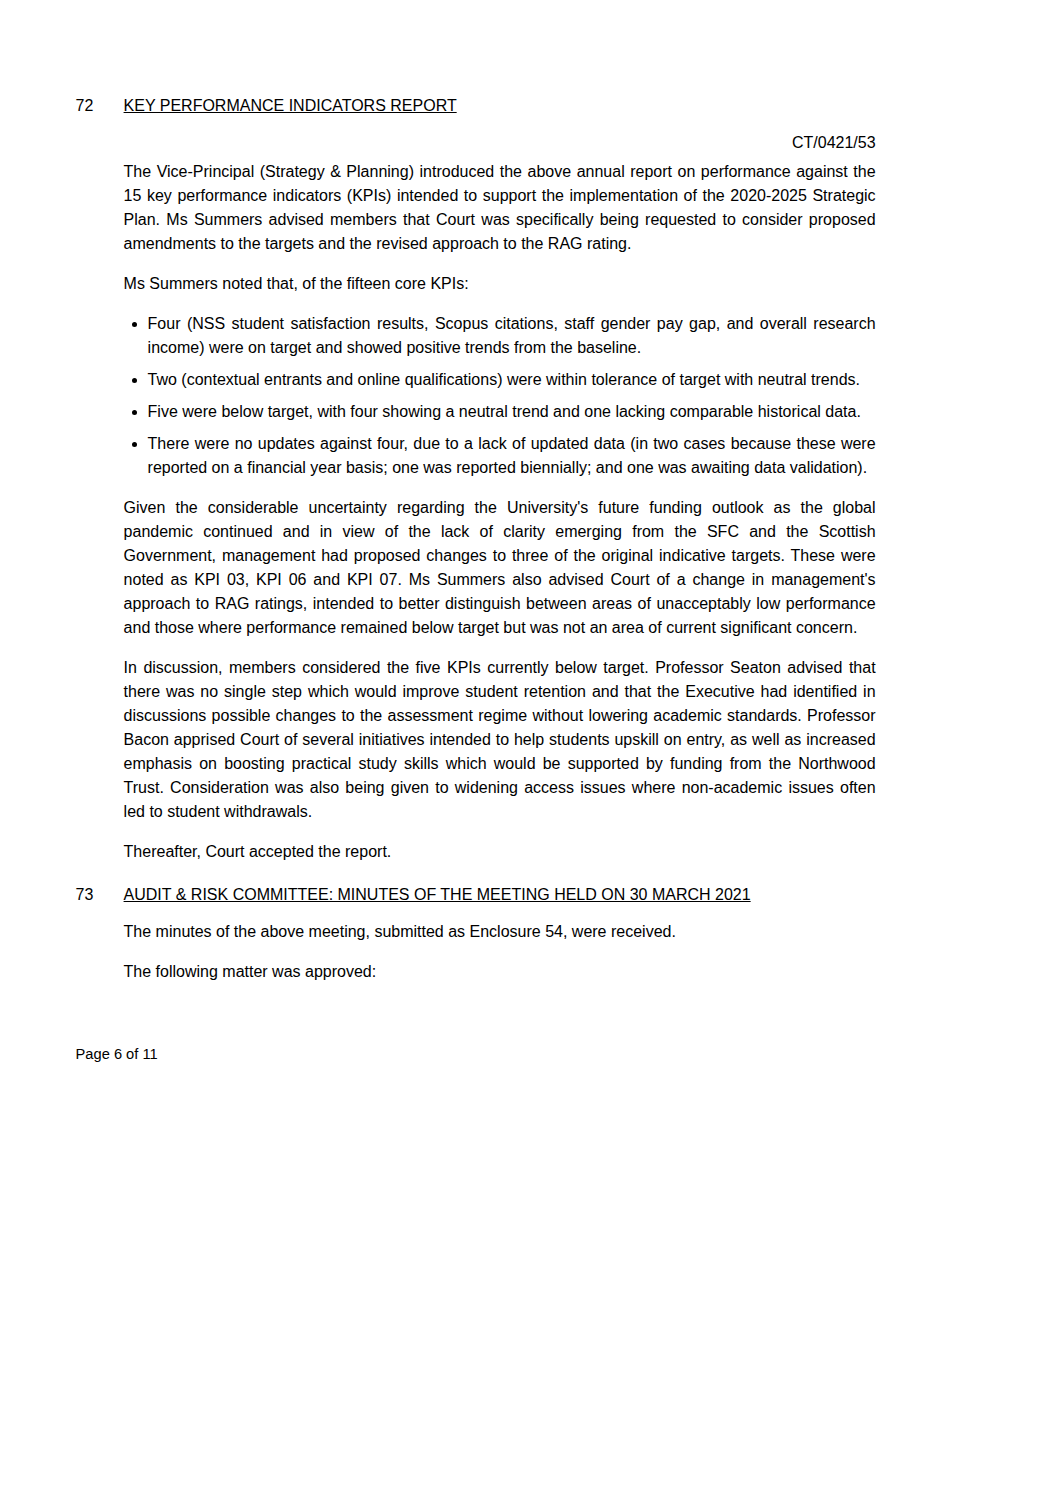72 KEY PERFORMANCE INDICATORS REPORT
CT/0421/53
The Vice-Principal (Strategy & Planning) introduced the above annual report on performance against the 15 key performance indicators (KPIs) intended to support the implementation of the 2020-2025 Strategic Plan. Ms Summers advised members that Court was specifically being requested to consider proposed amendments to the targets and the revised approach to the RAG rating.
Ms Summers noted that, of the fifteen core KPIs:
Four (NSS student satisfaction results, Scopus citations, staff gender pay gap, and overall research income) were on target and showed positive trends from the baseline.
Two (contextual entrants and online qualifications) were within tolerance of target with neutral trends.
Five were below target, with four showing a neutral trend and one lacking comparable historical data.
There were no updates against four, due to a lack of updated data (in two cases because these were reported on a financial year basis; one was reported biennially; and one was awaiting data validation).
Given the considerable uncertainty regarding the University's future funding outlook as the global pandemic continued and in view of the lack of clarity emerging from the SFC and the Scottish Government, management had proposed changes to three of the original indicative targets. These were noted as KPI 03, KPI 06 and KPI 07. Ms Summers also advised Court of a change in management's approach to RAG ratings, intended to better distinguish between areas of unacceptably low performance and those where performance remained below target but was not an area of current significant concern.
In discussion, members considered the five KPIs currently below target. Professor Seaton advised that there was no single step which would improve student retention and that the Executive had identified in discussions possible changes to the assessment regime without lowering academic standards. Professor Bacon apprised Court of several initiatives intended to help students upskill on entry, as well as increased emphasis on boosting practical study skills which would be supported by funding from the Northwood Trust. Consideration was also being given to widening access issues where non-academic issues often led to student withdrawals.
Thereafter, Court accepted the report.
73 AUDIT & RISK COMMITTEE: MINUTES OF THE MEETING HELD ON 30 MARCH 2021
The minutes of the above meeting, submitted as Enclosure 54, were received.
The following matter was approved:
Page 6 of 11